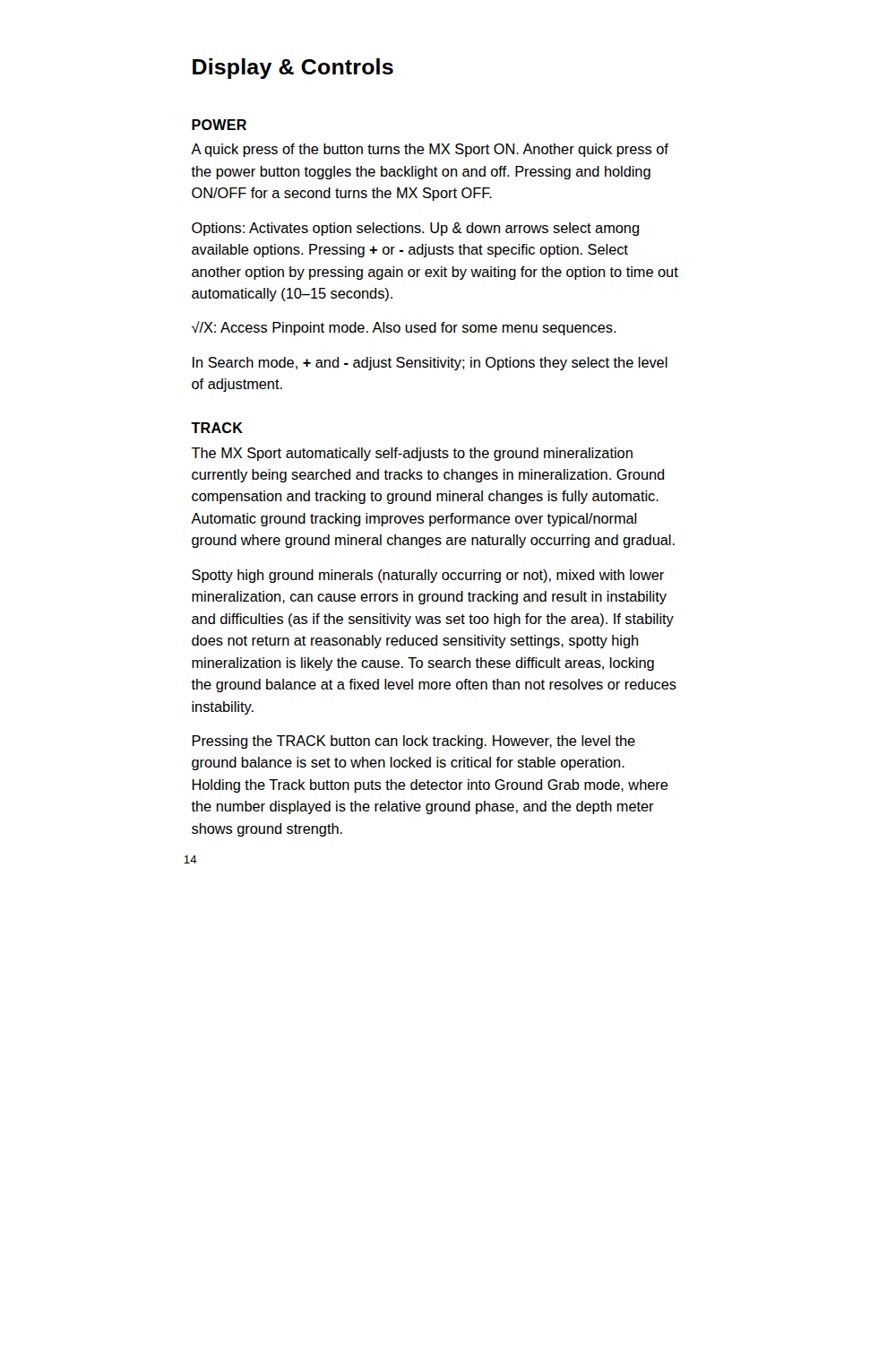Display & Controls
Power
A quick press of the button turns the MX Sport ON. Another quick press of the power button toggles the backlight on and off. Pressing and holding ON/OFF for a second turns the MX Sport OFF.
Options: Activates option selections. Up & down arrows select among available options. Pressing + or - adjusts that specific option. Select another option by pressing again or exit by waiting for the option to time out automatically (10–15 seconds).
√/X: Access Pinpoint mode. Also used for some menu sequences.
In Search mode, + and - adjust Sensitivity; in Options they select the level of adjustment.
Track
The MX Sport automatically self-adjusts to the ground mineralization currently being searched and tracks to changes in mineralization. Ground compensation and tracking to ground mineral changes is fully automatic. Automatic ground tracking improves performance over typical/normal ground where ground mineral changes are naturally occurring and gradual.
Spotty high ground minerals (naturally occurring or not), mixed with lower mineralization, can cause errors in ground tracking and result in instability and difficulties (as if the sensitivity was set too high for the area). If stability does not return at reasonably reduced sensitivity settings, spotty high mineralization is likely the cause. To search these difficult areas, locking the ground balance at a fixed level more often than not resolves or reduces instability.
Pressing the TRACK button can lock tracking. However, the level the ground balance is set to when locked is critical for stable operation. Holding the Track button puts the detector into Ground Grab mode, where the number displayed is the relative ground phase, and the depth meter shows ground strength.
14